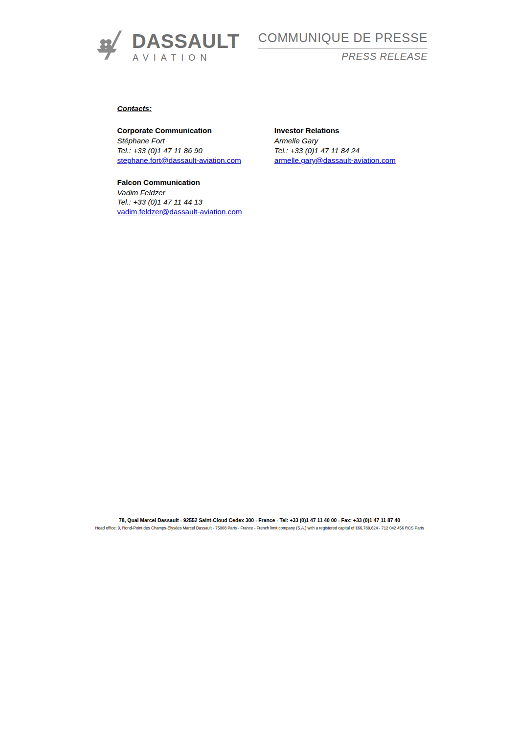DASSAULT
AVIATION
COMMUNIQUE DE PRESSE
PRESS RELEASE
Contacts:
Corporate Communication
Stéphane Fort
Tel.: +33 (0)1 47 11 86 90
stephane.fort@dassault-aviation.com
Investor Relations
Armelle Gary
Tel.: +33 (0)1 47 11 84 24
armelle.gary@dassault-aviation.com
Falcon Communication
Vadim Feldzer
Tel.: +33 (0)1 47 11 44 13
vadim.feldzer@dassault-aviation.com
78, Quai Marcel Dassault - 92552 Saint-Cloud Cedex 300 - France - Tel: +33 (0)1 47 11 40 00 - Fax: +33 (0)1 47 11 87 40
Head office: 9, Rond-Point des Champs-Elysées Marcel Dassault - 75008 Paris - France - French limit company (S.A.) with a registered capital of €66,789,624 - 712 042 456 RCS Paris